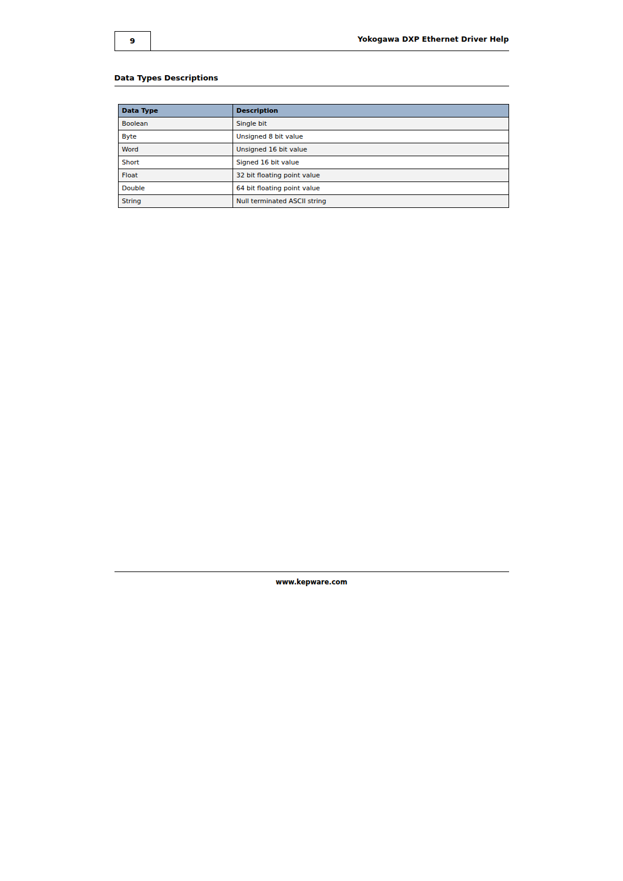9
Yokogawa DXP Ethernet Driver Help
Data Types Descriptions
| Data Type | Description |
| --- | --- |
| Boolean | Single bit |
| Byte | Unsigned 8 bit value |
| Word | Unsigned 16 bit value |
| Short | Signed 16 bit value |
| Float | 32 bit floating point value |
| Double | 64 bit floating point value |
| String | Null terminated ASCII string |
www.kepware.com